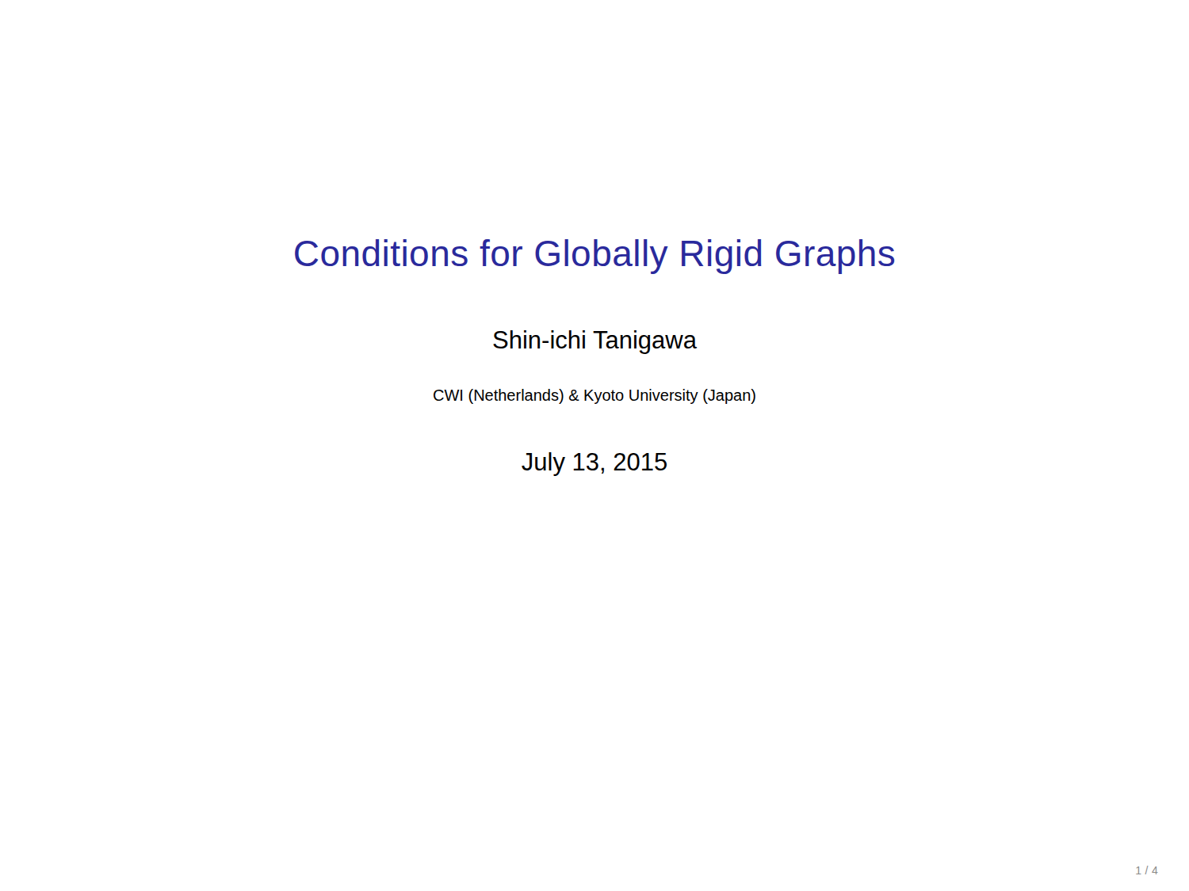Conditions for Globally Rigid Graphs
Shin-ichi Tanigawa
CWI (Netherlands) & Kyoto University (Japan)
July 13, 2015
1 / 4